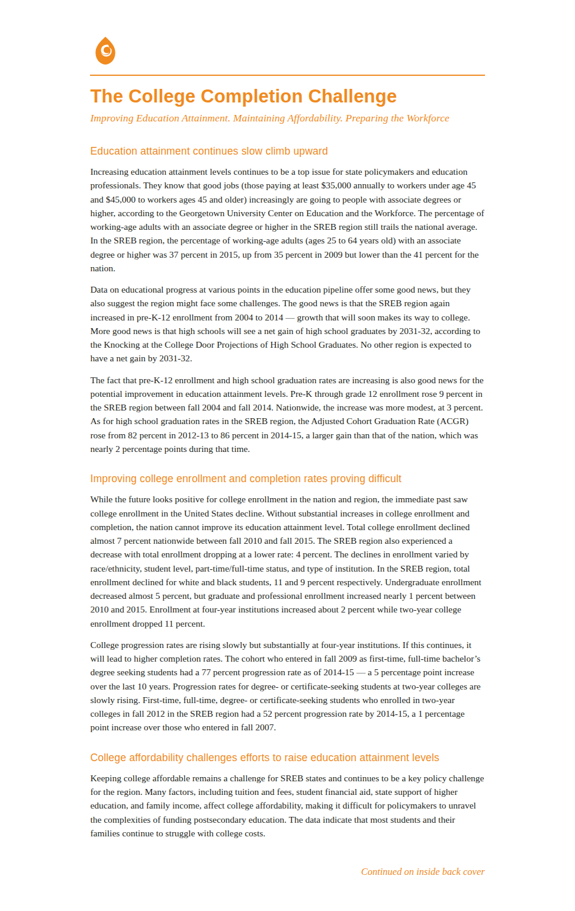Flame logo
The College Completion Challenge
Improving Education Attainment. Maintaining Affordability. Preparing the Workforce
Education attainment continues slow climb upward
Increasing education attainment levels continues to be a top issue for state policymakers and education professionals. They know that good jobs (those paying at least $35,000 annually to workers under age 45 and $45,000 to workers ages 45 and older) increasingly are going to people with associate degrees or higher, according to the Georgetown University Center on Education and the Workforce. The percentage of working-age adults with an associate degree or higher in the SREB region still trails the national average. In the SREB region, the percentage of working-age adults (ages 25 to 64 years old) with an associate degree or higher was 37 percent in 2015, up from 35 percent in 2009 but lower than the 41 percent for the nation.
Data on educational progress at various points in the education pipeline offer some good news, but they also suggest the region might face some challenges. The good news is that the SREB region again increased in pre-K-12 enrollment from 2004 to 2014 — growth that will soon makes its way to college. More good news is that high schools will see a net gain of high school graduates by 2031-32, according to the Knocking at the College Door Projections of High School Graduates. No other region is expected to have a net gain by 2031-32.
The fact that pre-K-12 enrollment and high school graduation rates are increasing is also good news for the potential improvement in education attainment levels. Pre-K through grade 12 enrollment rose 9 percent in the SREB region between fall 2004 and fall 2014. Nationwide, the increase was more modest, at 3 percent. As for high school graduation rates in the SREB region, the Adjusted Cohort Graduation Rate (ACGR) rose from 82 percent in 2012-13 to 86 percent in 2014-15, a larger gain than that of the nation, which was nearly 2 percentage points during that time.
Improving college enrollment and completion rates proving difficult
While the future looks positive for college enrollment in the nation and region, the immediate past saw college enrollment in the United States decline. Without substantial increases in college enrollment and completion, the nation cannot improve its education attainment level. Total college enrollment declined almost 7 percent nationwide between fall 2010 and fall 2015. The SREB region also experienced a decrease with total enrollment dropping at a lower rate: 4 percent. The declines in enrollment varied by race/ethnicity, student level, part-time/full-time status, and type of institution. In the SREB region, total enrollment declined for white and black students, 11 and 9 percent respectively. Undergraduate enrollment decreased almost 5 percent, but graduate and professional enrollment increased nearly 1 percent between 2010 and 2015. Enrollment at four-year institutions increased about 2 percent while two-year college enrollment dropped 11 percent.
College progression rates are rising slowly but substantially at four-year institutions. If this continues, it will lead to higher completion rates. The cohort who entered in fall 2009 as first-time, full-time bachelor’s degree seeking students had a 77 percent progression rate as of 2014-15 — a 5 percentage point increase over the last 10 years. Progression rates for degree- or certificate-seeking students at two-year colleges are slowly rising. First-time, full-time, degree- or certificate-seeking students who enrolled in two-year colleges in fall 2012 in the SREB region had a 52 percent progression rate by 2014-15, a 1 percentage point increase over those who entered in fall 2007.
College affordability challenges efforts to raise education attainment levels
Keeping college affordable remains a challenge for SREB states and continues to be a key policy challenge for the region. Many factors, including tuition and fees, student financial aid, state support of higher education, and family income, affect college affordability, making it difficult for policymakers to unravel the complexities of funding postsecondary education. The data indicate that most students and their families continue to struggle with college costs.
Continued on inside back cover